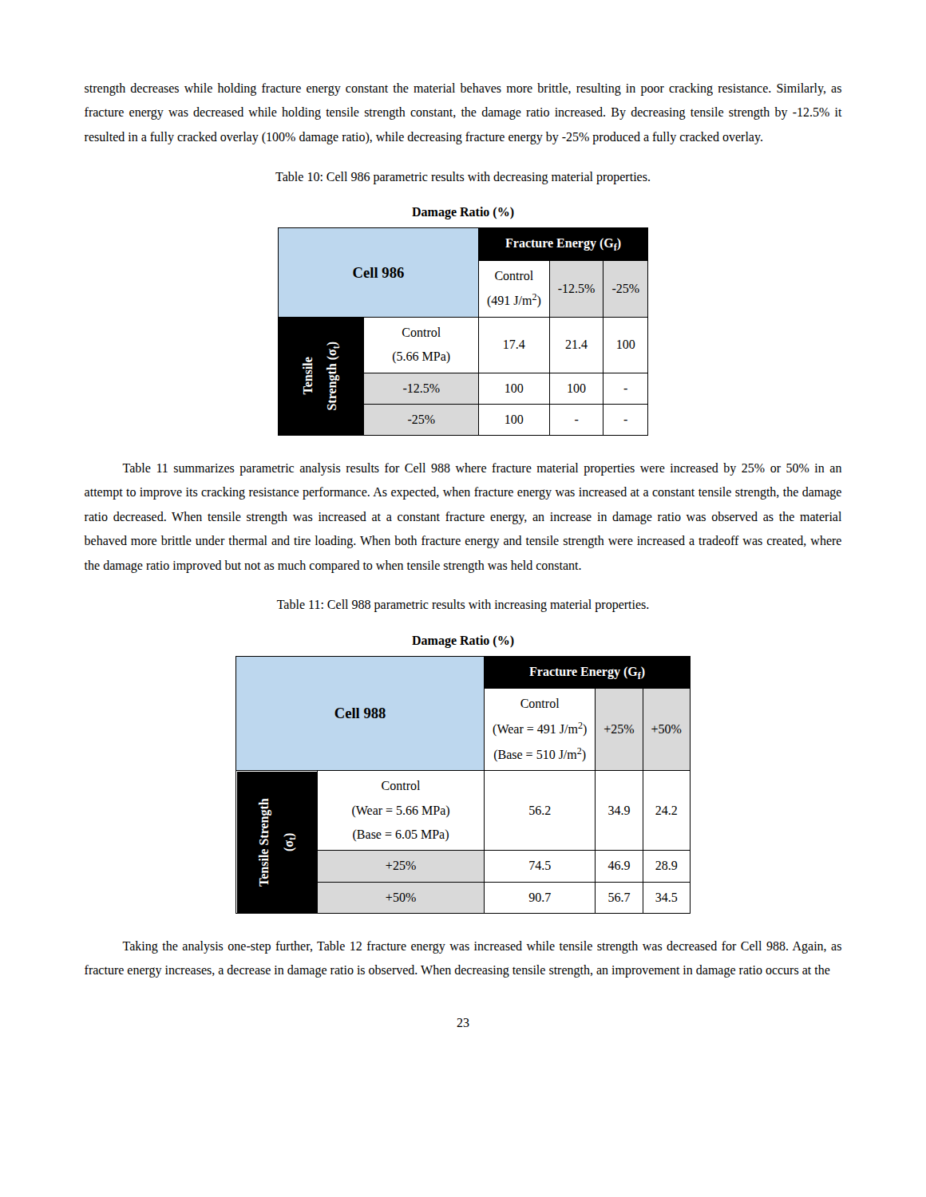strength decreases while holding fracture energy constant the material behaves more brittle, resulting in poor cracking resistance. Similarly, as fracture energy was decreased while holding tensile strength constant, the damage ratio increased. By decreasing tensile strength by -12.5% it resulted in a fully cracked overlay (100% damage ratio), while decreasing fracture energy by -25% produced a fully cracked overlay.
Table 10: Cell 986 parametric results with decreasing material properties.
Damage Ratio (%)
| Cell 986 | Fracture Energy (G f ) |
| Control (491 J/m 2 ) | -12.5% | -25% |
| Tensile Strength (σ t ) | Control (5.66 MPa) | 17.4 | 21.4 | 100 |
| -12.5% | 100 | 100 | - |
| -25% | 100 | - | - |
Table 11 summarizes parametric analysis results for Cell 988 where fracture material properties were increased by 25% or 50% in an attempt to improve its cracking resistance performance. As expected, when fracture energy was increased at a constant tensile strength, the damage ratio decreased. When tensile strength was increased at a constant fracture energy, an increase in damage ratio was observed as the material behaved more brittle under thermal and tire loading. When both fracture energy and tensile strength were increased a tradeoff was created, where the damage ratio improved but not as much compared to when tensile strength was held constant.
Table 11: Cell 988 parametric results with increasing material properties.
Damage Ratio (%)
| Cell 988 | Fracture Energy (G f ) |
| Control (Wear = 491 J/m 2 ) (Base = 510 J/m 2 ) | +25% | +50% |
| Tensile Strength (σ t ) | Control (Wear = 5.66 MPa) (Base = 6.05 MPa) | 56.2 | 34.9 | 24.2 |
| +25% | 74.5 | 46.9 | 28.9 |
| +50% | 90.7 | 56.7 | 34.5 |
Taking the analysis one-step further, Table 12 fracture energy was increased while tensile strength was decreased for Cell 988. Again, as fracture energy increases, a decrease in damage ratio is observed. When decreasing tensile strength, an improvement in damage ratio occurs at the
23